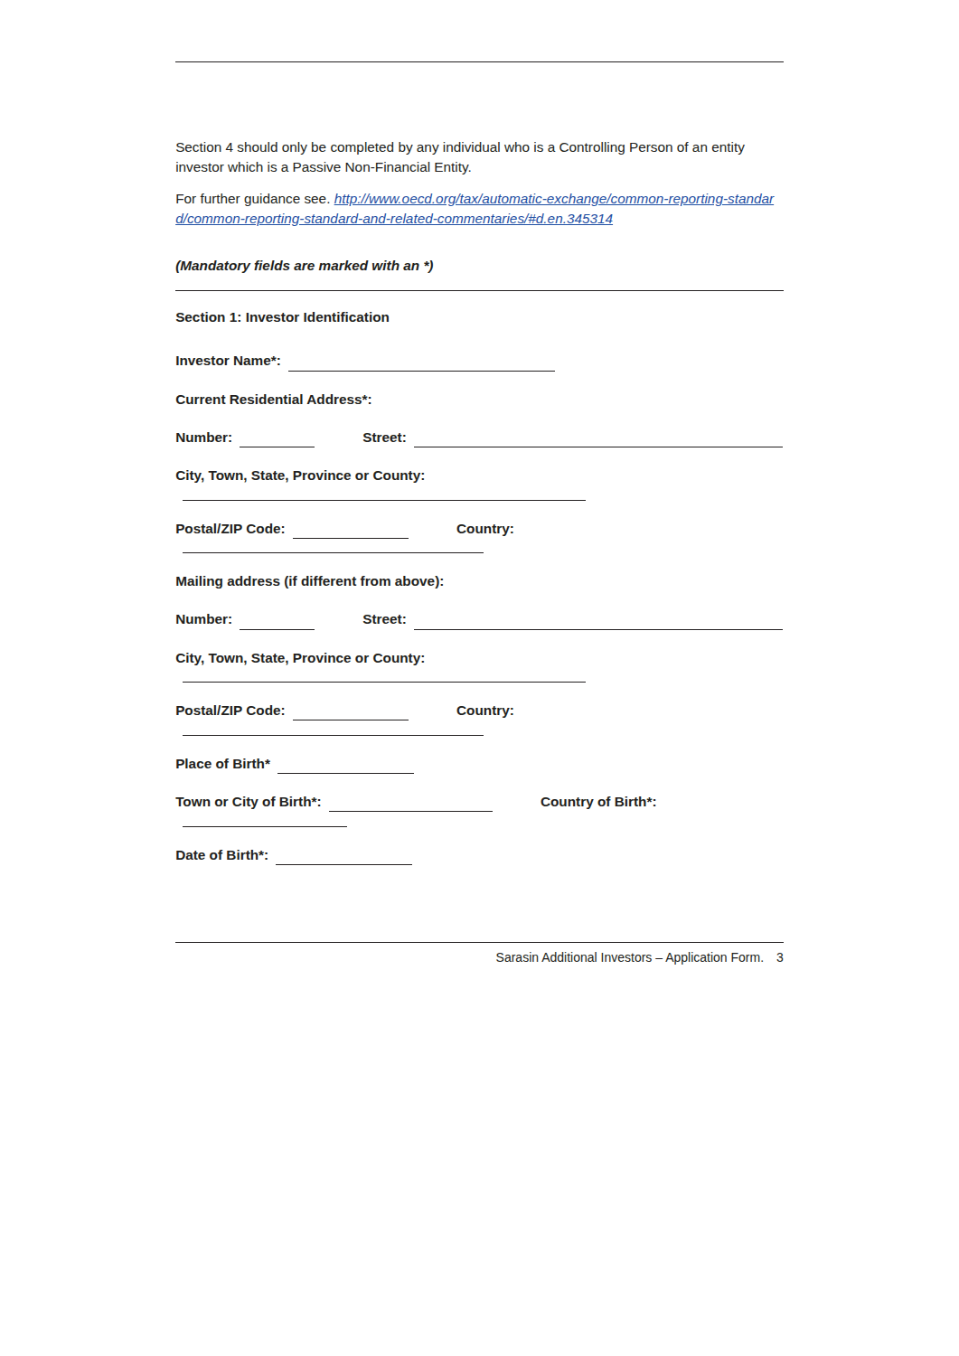Section 4 should only be completed by any individual who is a Controlling Person of an entity investor which is a Passive Non-Financial Entity.
For further guidance see. http://www.oecd.org/tax/automatic-exchange/common-reporting-standard/common-reporting-standard-and-related-commentaries/#d.en.345314
(Mandatory fields are marked with an *)
Section 1: Investor Identification
Investor Name*:
Current Residential Address*:
Number: Street:
City, Town, State, Province or County:
Postal/ZIP Code: Country:
Mailing address (if different from above):
Number: Street:
City, Town, State, Province or County:
Postal/ZIP Code: Country:
Place of Birth*
Town or City of Birth*: Country of Birth*:
Date of Birth*:
Sarasin Additional Investors – Application Form.3